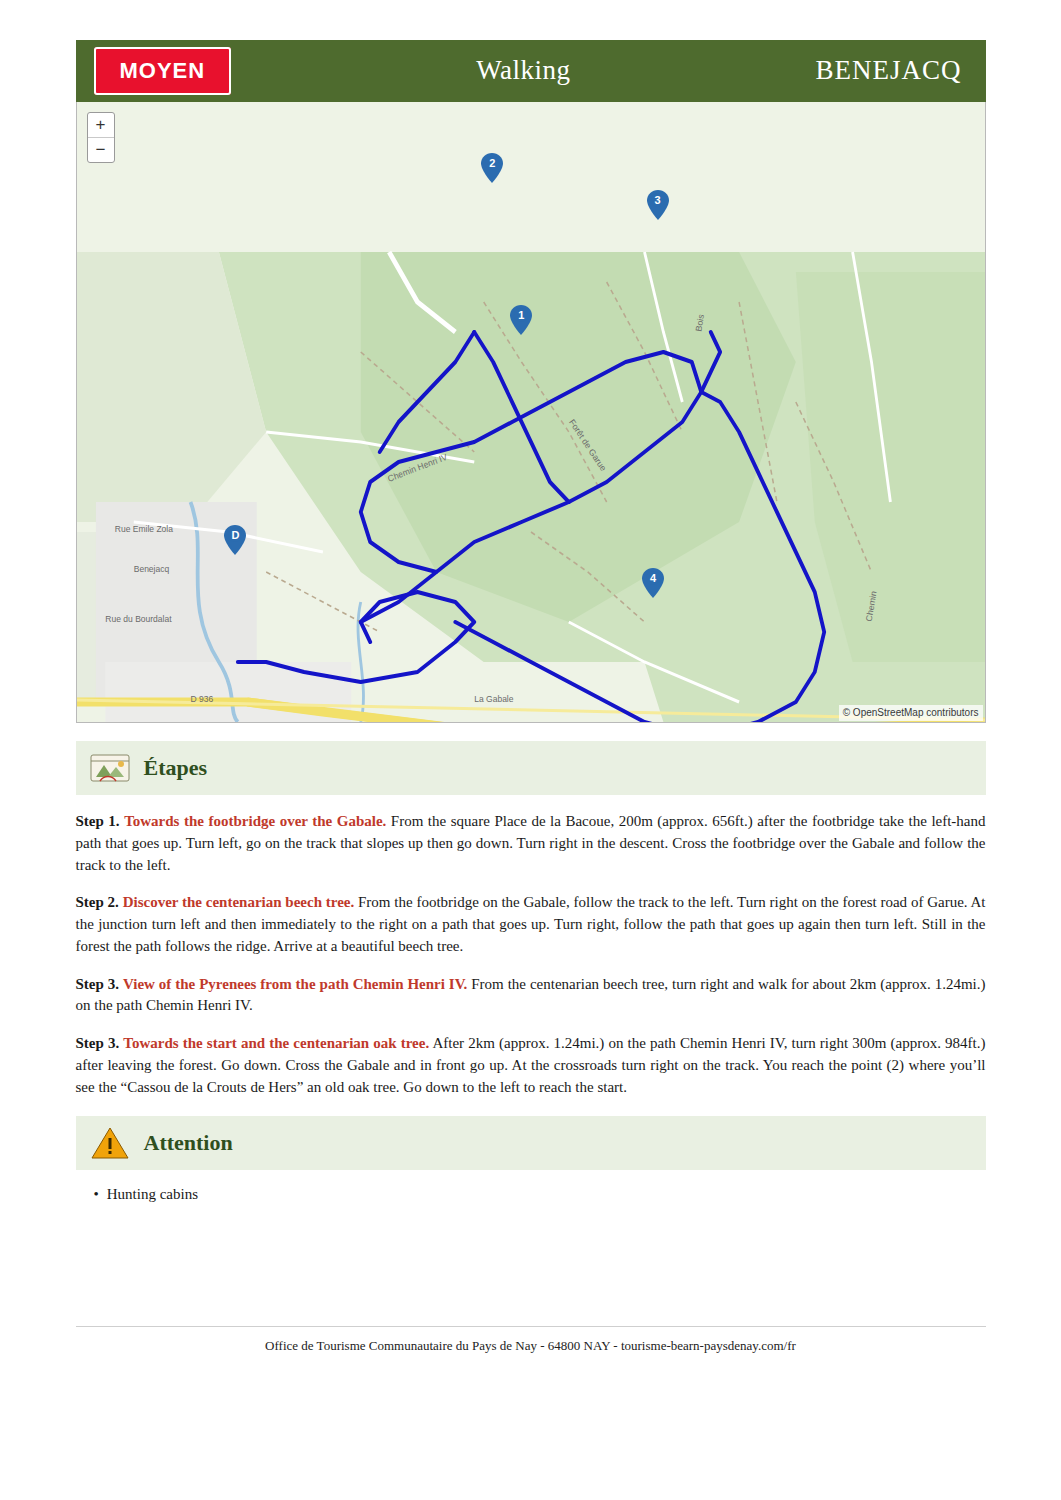MOYEN
Walking
BENEJACQ
Benejacq Rue Emile Zola Rue du Bourdalat D 936 D 936 Carlan Roumega Habarou Palengac Chemin Henri IV Forêt de Garue Chemin Bois La Gabale
+
−
1
2
3
4
D
© OpenStreetMap contributors
Étapes
Step 1. Towards the footbridge over the Gabale. From the square Place de la Bacoue, 200m (approx. 656ft.) after the footbridge take the left-hand path that goes up. Turn left, go on the track that slopes up then go down. Turn right in the descent. Cross the footbridge over the Gabale and follow the track to the left.
Step 2. Discover the centenarian beech tree. From the footbridge on the Gabale, follow the track to the left. Turn right on the forest road of Garue. At the junction turn left and then immediately to the right on a path that goes up. Turn right, follow the path that goes up again then turn left. Still in the forest the path follows the ridge. Arrive at a beautiful beech tree.
Step 3. View of the Pyrenees from the path Chemin Henri IV. From the centenarian beech tree, turn right and walk for about 2km (approx. 1.24mi.) on the path Chemin Henri IV.
Step 3. Towards the start and the centenarian oak tree. After 2km (approx. 1.24mi.) on the path Chemin Henri IV, turn right 300m (approx. 984ft.) after leaving the forest. Go down. Cross the Gabale and in front go up. At the crossroads turn right on the track. You reach the point (2) where you’ll see the “Cassou de la Crouts de Hers” an old oak tree. Go down to the left to reach the start.
Attention
Hunting cabins
Office de Tourisme Communautaire du Pays de Nay - 64800 NAY - tourisme-bearn-paysdenay.com/fr